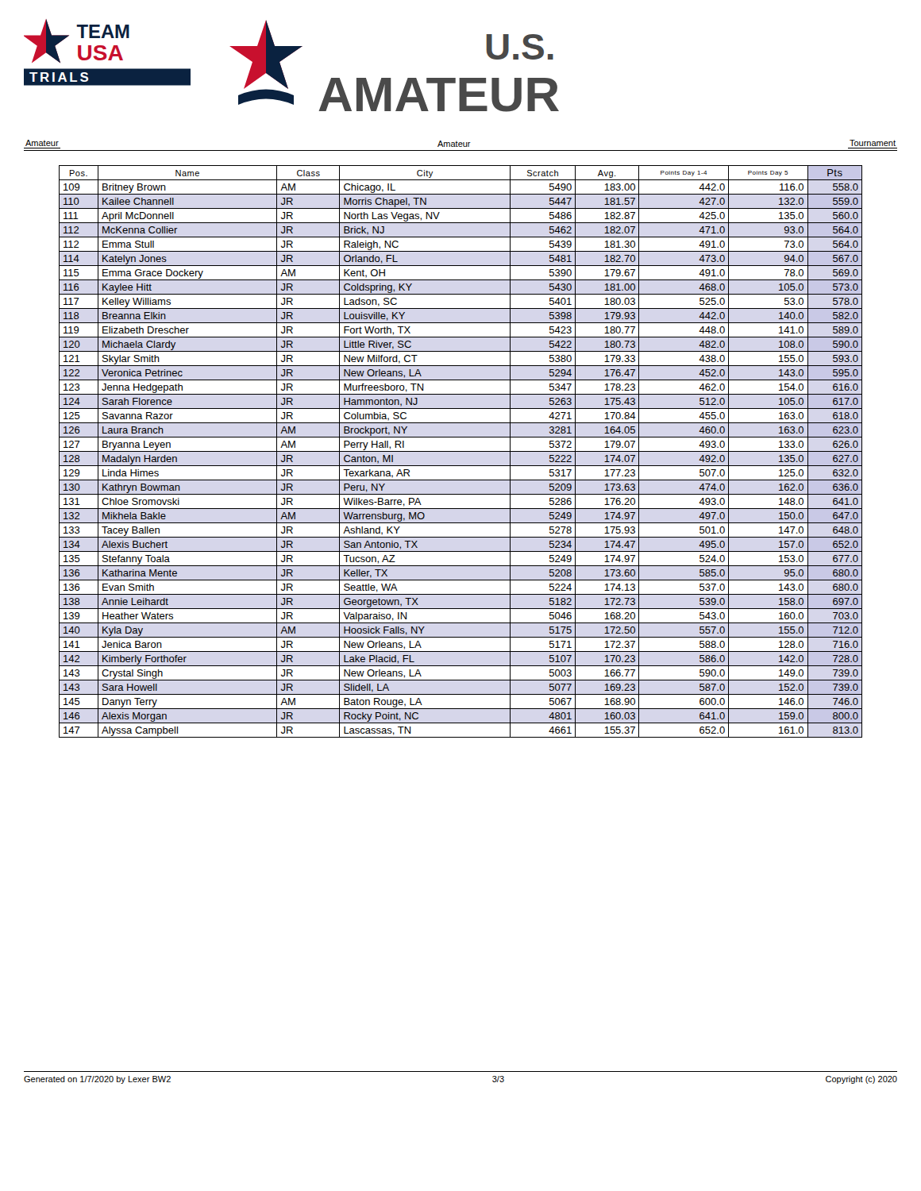TEAM USA TRIALS
U.S. AMATEUR
Amateur Amateur Tournament
| Pos. | Name | Class | City | Scratch | Avg. | Points Day 1-4 | Points Day 5 | Pts |
| --- | --- | --- | --- | --- | --- | --- | --- | --- |
| 109 | Britney Brown | AM | Chicago, IL | 5490 | 183.00 | 442.0 | 116.0 | 558.0 |
| 110 | Kailee Channell | JR | Morris Chapel, TN | 5447 | 181.57 | 427.0 | 132.0 | 559.0 |
| 111 | April McDonnell | JR | North Las Vegas, NV | 5486 | 182.87 | 425.0 | 135.0 | 560.0 |
| 112 | McKenna Collier | JR | Brick, NJ | 5462 | 182.07 | 471.0 | 93.0 | 564.0 |
| 112 | Emma Stull | JR | Raleigh, NC | 5439 | 181.30 | 491.0 | 73.0 | 564.0 |
| 114 | Katelyn Jones | JR | Orlando, FL | 5481 | 182.70 | 473.0 | 94.0 | 567.0 |
| 115 | Emma Grace Dockery | AM | Kent, OH | 5390 | 179.67 | 491.0 | 78.0 | 569.0 |
| 116 | Kaylee Hitt | JR | Coldspring, KY | 5430 | 181.00 | 468.0 | 105.0 | 573.0 |
| 117 | Kelley Williams | JR | Ladson, SC | 5401 | 180.03 | 525.0 | 53.0 | 578.0 |
| 118 | Breanna Elkin | JR | Louisville, KY | 5398 | 179.93 | 442.0 | 140.0 | 582.0 |
| 119 | Elizabeth Drescher | JR | Fort Worth, TX | 5423 | 180.77 | 448.0 | 141.0 | 589.0 |
| 120 | Michaela Clardy | JR | Little River, SC | 5422 | 180.73 | 482.0 | 108.0 | 590.0 |
| 121 | Skylar Smith | JR | New Milford, CT | 5380 | 179.33 | 438.0 | 155.0 | 593.0 |
| 122 | Veronica Petrinec | JR | New Orleans, LA | 5294 | 176.47 | 452.0 | 143.0 | 595.0 |
| 123 | Jenna Hedgepath | JR | Murfreesboro, TN | 5347 | 178.23 | 462.0 | 154.0 | 616.0 |
| 124 | Sarah Florence | JR | Hammonton, NJ | 5263 | 175.43 | 512.0 | 105.0 | 617.0 |
| 125 | Savanna Razor | JR | Columbia, SC | 4271 | 170.84 | 455.0 | 163.0 | 618.0 |
| 126 | Laura Branch | AM | Brockport, NY | 3281 | 164.05 | 460.0 | 163.0 | 623.0 |
| 127 | Bryanna Leyen | AM | Perry Hall, RI | 5372 | 179.07 | 493.0 | 133.0 | 626.0 |
| 128 | Madalyn Harden | JR | Canton, MI | 5222 | 174.07 | 492.0 | 135.0 | 627.0 |
| 129 | Linda Himes | JR | Texarkana, AR | 5317 | 177.23 | 507.0 | 125.0 | 632.0 |
| 130 | Kathryn Bowman | JR | Peru, NY | 5209 | 173.63 | 474.0 | 162.0 | 636.0 |
| 131 | Chloe Sromovski | JR | Wilkes-Barre, PA | 5286 | 176.20 | 493.0 | 148.0 | 641.0 |
| 132 | Mikhela Bakle | AM | Warrensburg, MO | 5249 | 174.97 | 497.0 | 150.0 | 647.0 |
| 133 | Tacey Ballen | JR | Ashland, KY | 5278 | 175.93 | 501.0 | 147.0 | 648.0 |
| 134 | Alexis Buchert | JR | San Antonio, TX | 5234 | 174.47 | 495.0 | 157.0 | 652.0 |
| 135 | Stefanny Toala | JR | Tucson, AZ | 5249 | 174.97 | 524.0 | 153.0 | 677.0 |
| 136 | Katharina Mente | JR | Keller, TX | 5208 | 173.60 | 585.0 | 95.0 | 680.0 |
| 136 | Evan Smith | JR | Seattle, WA | 5224 | 174.13 | 537.0 | 143.0 | 680.0 |
| 138 | Annie Leihardt | JR | Georgetown, TX | 5182 | 172.73 | 539.0 | 158.0 | 697.0 |
| 139 | Heather Waters | JR | Valparaiso, IN | 5046 | 168.20 | 543.0 | 160.0 | 703.0 |
| 140 | Kyla Day | AM | Hoosick Falls, NY | 5175 | 172.50 | 557.0 | 155.0 | 712.0 |
| 141 | Jenica Baron | JR | New Orleans, LA | 5171 | 172.37 | 588.0 | 128.0 | 716.0 |
| 142 | Kimberly Forthofer | JR | Lake Placid, FL | 5107 | 170.23 | 586.0 | 142.0 | 728.0 |
| 143 | Crystal Singh | JR | New Orleans, LA | 5003 | 166.77 | 590.0 | 149.0 | 739.0 |
| 143 | Sara Howell | JR | Slidell, LA | 5077 | 169.23 | 587.0 | 152.0 | 739.0 |
| 145 | Danyn Terry | AM | Baton Rouge, LA | 5067 | 168.90 | 600.0 | 146.0 | 746.0 |
| 146 | Alexis Morgan | JR | Rocky Point, NC | 4801 | 160.03 | 641.0 | 159.0 | 800.0 |
| 147 | Alyssa Campbell | JR | Lascassas, TN | 4661 | 155.37 | 652.0 | 161.0 | 813.0 |
Generated on 1/7/2020 by Lexer BW2 3/3 Copyright (c) 2020